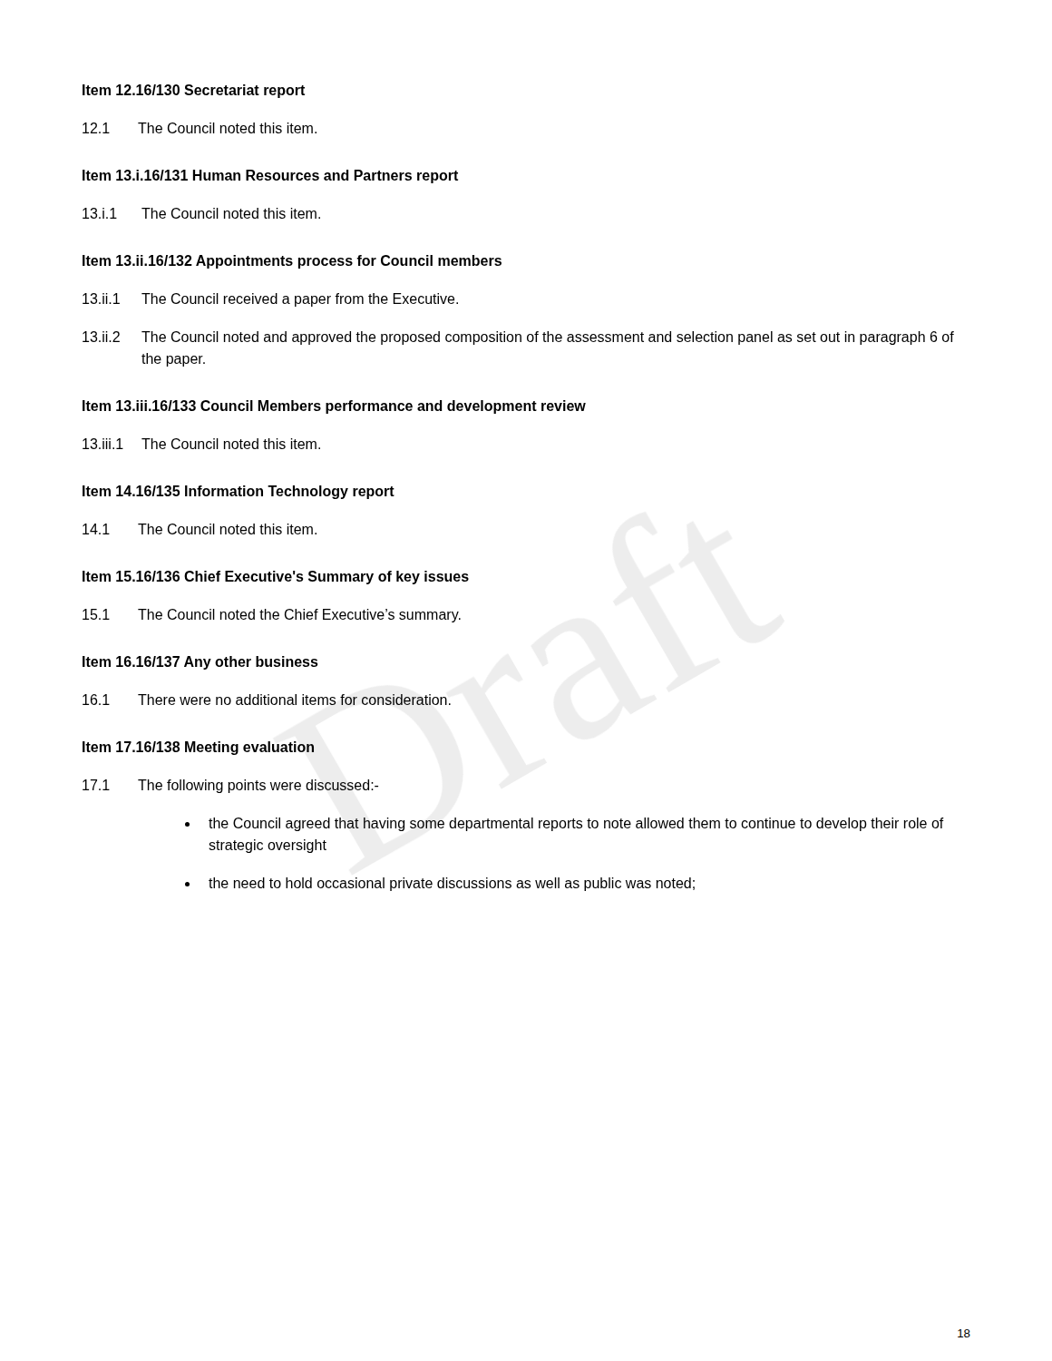Draft
Item 12.16/130 Secretariat report
12.1
The Council noted this item.
Item 13.i.16/131 Human Resources and Partners report
13.i.1
The Council noted this item.
Item 13.ii.16/132 Appointments process for Council members
13.ii.1
The Council received a paper from the Executive.
13.ii.2
The Council noted and approved the proposed composition of the assessment and selection panel as set out in paragraph 6 of the paper.
Item 13.iii.16/133 Council Members performance and development review
13.iii.1
The Council noted this item.
Item 14.16/135 Information Technology report
14.1
The Council noted this item.
Item 15.16/136 Chief Executive's Summary of key issues
15.1
The Council noted the Chief Executive’s summary.
Item 16.16/137 Any other business
16.1
There were no additional items for consideration.
Item 17.16/138 Meeting evaluation
17.1
The following points were discussed:-
the Council agreed that having some departmental reports to note allowed them to continue to develop their role of strategic oversight
the need to hold occasional private discussions as well as public was noted;
18